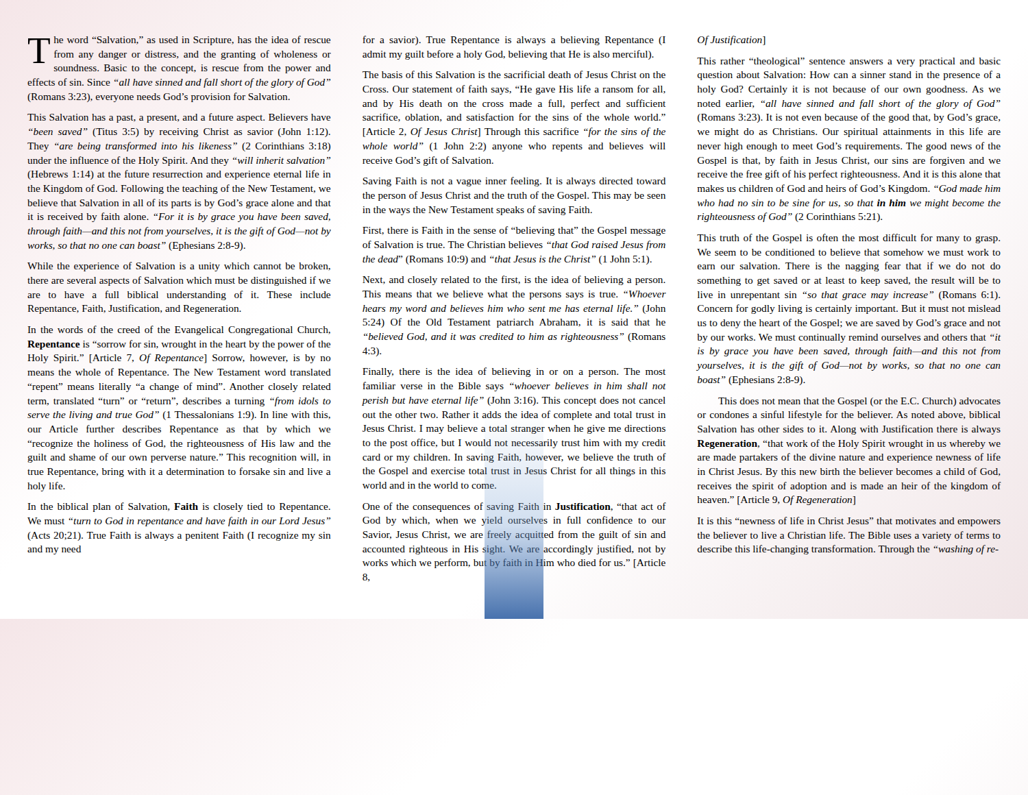The word “Salvation,” as used in Scripture, has the idea of rescue from any danger or distress, and the granting of wholeness or soundness. Basic to the concept, is rescue from the power and effects of sin. Since “all have sinned and fall short of the glory of God” (Romans 3:23), everyone needs God’s provision for Salvation.
This Salvation has a past, a present, and a future aspect. Believers have “been saved” (Titus 3:5) by receiving Christ as savior (John 1:12). They “are being transformed into his likeness” (2 Corinthians 3:18) under the influence of the Holy Spirit. And they “will inherit salvation” (Hebrews 1:14) at the future resurrection and experience eternal life in the Kingdom of God. Following the teaching of the New Testament, we believe that Salvation in all of its parts is by God’s grace alone and that it is received by faith alone. “For it is by grace you have been saved, through faith—and this not from yourselves, it is the gift of God—not by works, so that no one can boast” (Ephesians 2:8-9).
While the experience of Salvation is a unity which cannot be broken, there are several aspects of Salvation which must be distinguished if we are to have a full biblical understanding of it. These include Repentance, Faith, Justification, and Regeneration.
In the words of the creed of the Evangelical Congregational Church, Repentance is “sorrow for sin, wrought in the heart by the power of the Holy Spirit.” [Article 7, Of Repentance] Sorrow, however, is by no means the whole of Repentance. The New Testament word translated “repent” means literally “a change of mind”. Another closely related term, translated “turn” or “return”, describes a turning “from idols to serve the living and true God” (1 Thessalonians 1:9). In line with this, our Article further describes Repentance as that by which we “recognize the holiness of God, the righteousness of His law and the guilt and shame of our own perverse nature.” This recognition will, in true Repentance, bring with it a determination to forsake sin and live a holy life.
In the biblical plan of Salvation, Faith is closely tied to Repentance. We must “turn to God in repentance and have faith in our Lord Jesus” (Acts 20;21). True Faith is always a penitent Faith (I recognize my sin and my need
for a savior). True Repentance is always a believing Repentance (I admit my guilt before a holy God, believing that He is also merciful).
The basis of this Salvation is the sacrificial death of Jesus Christ on the Cross. Our statement of faith says, “He gave His life a ransom for all, and by His death on the cross made a full, perfect and sufficient sacrifice, oblation, and satisfaction for the sins of the whole world.” [Article 2, Of Jesus Christ] Through this sacrifice “for the sins of the whole world” (1 John 2:2) anyone who repents and believes will receive God’s gift of Salvation.
Saving Faith is not a vague inner feeling. It is always directed toward the person of Jesus Christ and the truth of the Gospel. This may be seen in the ways the New Testament speaks of saving Faith.
First, there is Faith in the sense of “believing that” the Gospel message of Salvation is true. The Christian believes “that God raised Jesus from the dead” (Romans 10:9) and “that Jesus is the Christ” (1 John 5:1).
Next, and closely related to the first, is the idea of believing a person. This means that we believe what the persons says is true. “Whoever hears my word and believes him who sent me has eternal life.” (John 5:24) Of the Old Testament patriarch Abraham, it is said that he “believed God, and it was credited to him as righteousness” (Romans 4:3).
Finally, there is the idea of believing in or on a person. The most familiar verse in the Bible says “whoever believes in him shall not perish but have eternal life” (John 3:16). This concept does not cancel out the other two. Rather it adds the idea of complete and total trust in Jesus Christ. I may believe a total stranger when he give me directions to the post office, but I would not necessarily trust him with my credit card or my children. In saving Faith, however, we believe the truth of the Gospel and exercise total trust in Jesus Christ for all things in this world and in the world to come.
One of the consequences of saving Faith in Justification, “that act of God by which, when we yield ourselves in full confidence to our Savior, Jesus Christ, we are freely acquitted from the guilt of sin and accounted righteous in His sight. We are accordingly justified, not by works which we perform, but by faith in Him who died for us.” [Article 8,
Of Justification]
This rather “theological” sentence answers a very practical and basic question about Salvation: How can a sinner stand in the presence of a holy God? Certainly it is not because of our own goodness. As we noted earlier, “all have sinned and fall short of the glory of God” (Romans 3:23). It is not even because of the good that, by God’s grace, we might do as Christians. Our spiritual attainments in this life are never high enough to meet God’s requirements. The good news of the Gospel is that, by faith in Jesus Christ, our sins are forgiven and we receive the free gift of his perfect righteousness. And it is this alone that makes us children of God and heirs of God’s Kingdom. “God made him who had no sin to be sine for us, so that in him we might become the righteousness of God” (2 Corinthians 5:21).
This truth of the Gospel is often the most difficult for many to grasp. We seem to be conditioned to believe that somehow we must work to earn our salvation. There is the nagging fear that if we do not do something to get saved or at least to keep saved, the result will be to live in unrepentant sin “so that grace may increase” (Romans 6:1). Concern for godly living is certainly important. But it must not mislead us to deny the heart of the Gospel; we are saved by God’s grace and not by our works. We must continually remind ourselves and others that “it is by grace you have been saved, through faith—and this not from yourselves, it is the gift of God—not by works, so that no one can boast” (Ephesians 2:8-9).
This does not mean that the Gospel (or the E.C. Church) advocates or condones a sinful lifestyle for the believer. As noted above, biblical Salvation has other sides to it. Along with Justification there is always Regeneration, “that work of the Holy Spirit wrought in us whereby we are made partakers of the divine nature and experience newness of life in Christ Jesus. By this new birth the believer becomes a child of God, receives the spirit of adoption and is made an heir of the kingdom of heaven.” [Article 9, Of Regeneration]
It is this “newness of life in Christ Jesus” that motivates and empowers the believer to live a Christian life. The Bible uses a variety of terms to describe this life-changing transformation. Through the “washing of re-